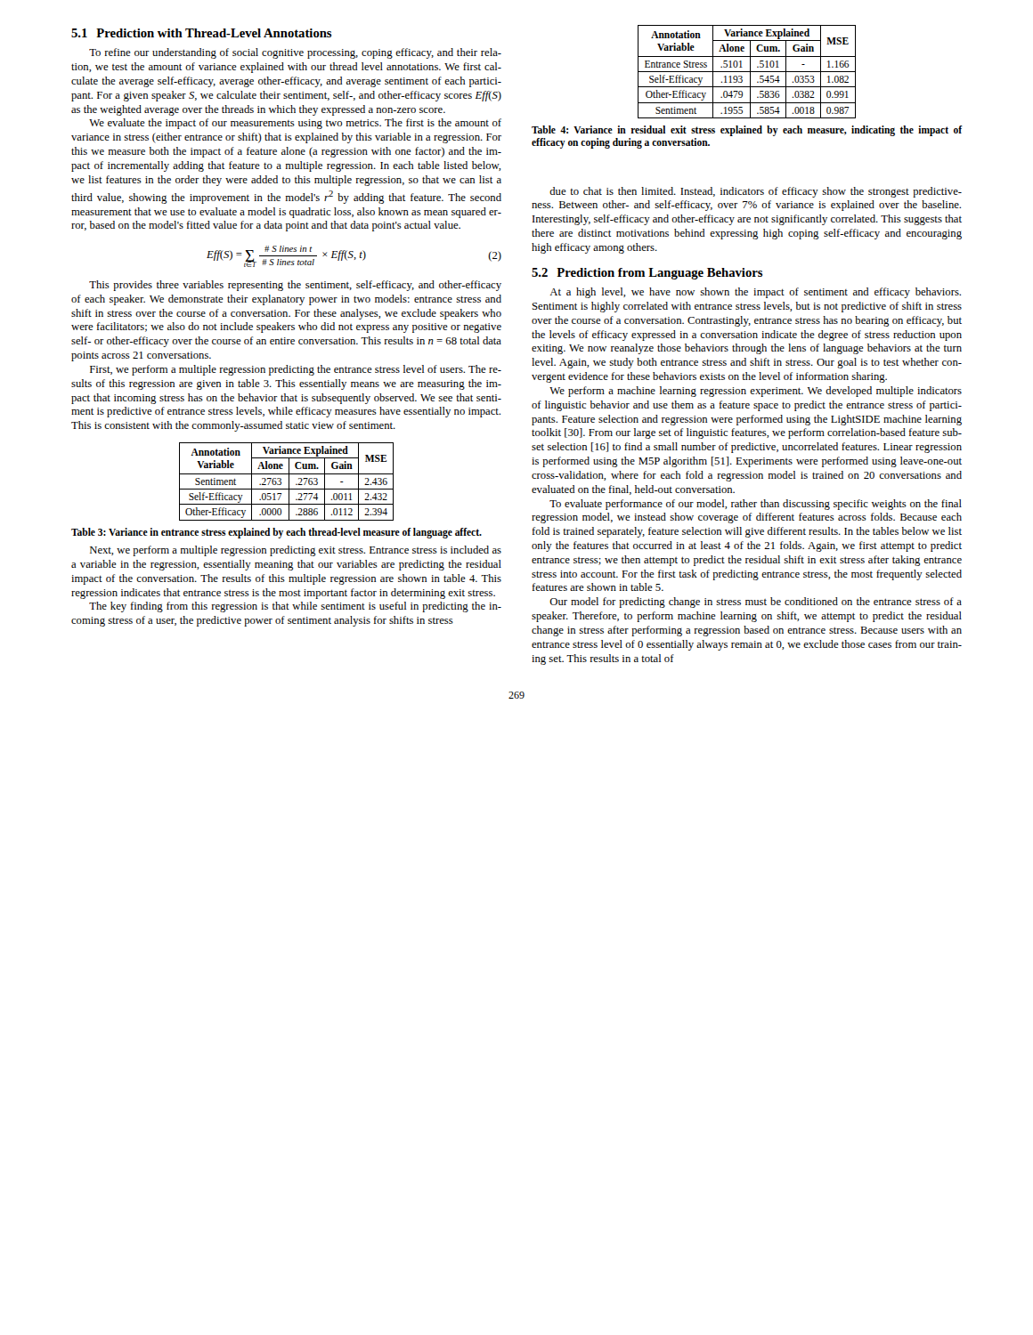5.1 Prediction with Thread-Level Annotations
To refine our understanding of social cognitive processing, coping efficacy, and their relation, we test the amount of variance explained with our thread level annotations. We first calculate the average self-efficacy, average other-efficacy, and average sentiment of each participant. For a given speaker S, we calculate their sentiment, self-, and other-efficacy scores Eff(S) as the weighted average over the threads in which they expressed a non-zero score.
We evaluate the impact of our measurements using two metrics. The first is the amount of variance in stress (either entrance or shift) that is explained by this variable in a regression. For this we measure both the impact of a feature alone (a regression with one factor) and the impact of incrementally adding that feature to a multiple regression. In each table listed below, we list features in the order they were added to this multiple regression, so that we can list a third value, showing the improvement in the model's r2 by adding that feature. The second measurement that we use to evaluate a model is quadratic loss, also known as mean squared error, based on the model's fitted value for a data point and that data point's actual value.
Eff(S) = Σt∈T # S lines in t# S lines total × Eff(S, t) (2)
This provides three variables representing the sentiment, self-efficacy, and other-efficacy of each speaker. We demonstrate their explanatory power in two models: entrance stress and shift in stress over the course of a conversation. For these analyses, we exclude speakers who were facilitators; we also do not include speakers who did not express any positive or negative self- or other-efficacy over the course of an entire conversation. This results in n = 68 total data points across 21 conversations.
First, we perform a multiple regression predicting the entrance stress level of users. The results of this regression are given in table 3. This essentially means we are measuring the impact that incoming stress has on the behavior that is subsequently observed. We see that sentiment is predictive of entrance stress levels, while efficacy measures have essentially no impact. This is consistent with the commonly-assumed static view of sentiment.
| Annotation Variable | Variance Explained | MSE |
| --- | --- | --- |
| Alone | Cum. | Gain |
| Sentiment | .2763 | .2763 | - | 2.436 |
| Self-Efficacy | .0517 | .2774 | .0011 | 2.432 |
| Other-Efficacy | .0000 | .2886 | .0112 | 2.394 |
Table 3: Variance in entrance stress explained by each thread-level measure of language affect.
Next, we perform a multiple regression predicting exit stress. Entrance stress is included as a variable in the regression, essentially meaning that our variables are predicting the residual impact of the conversation. The results of this multiple regression are shown in table 4. This regression indicates that entrance stress is the most important factor in determining exit stress.
The key finding from this regression is that while sentiment is useful in predicting the incoming stress of a user, the predictive power of sentiment analysis for shifts in stress
| Annotation Variable | Variance Explained | MSE |
| --- | --- | --- |
| Alone | Cum. | Gain |
| Entrance Stress | .5101 | .5101 | - | 1.166 |
| Self-Efficacy | .1193 | .5454 | .0353 | 1.082 |
| Other-Efficacy | .0479 | .5836 | .0382 | 0.991 |
| Sentiment | .1955 | .5854 | .0018 | 0.987 |
Table 4: Variance in residual exit stress explained by each measure, indicating the impact of efficacy on coping during a conversation.
due to chat is then limited. Instead, indicators of efficacy show the strongest predictiveness. Between other- and self-efficacy, over 7% of variance is explained over the baseline. Interestingly, self-efficacy and other-efficacy are not significantly correlated. This suggests that there are distinct motivations behind expressing high coping self-efficacy and encouraging high efficacy among others.
5.2 Prediction from Language Behaviors
At a high level, we have now shown the impact of sentiment and efficacy behaviors. Sentiment is highly correlated with entrance stress levels, but is not predictive of shift in stress over the course of a conversation. Contrastingly, entrance stress has no bearing on efficacy, but the levels of efficacy expressed in a conversation indicate the degree of stress reduction upon exiting. We now reanalyze those behaviors through the lens of language behaviors at the turn level. Again, we study both entrance stress and shift in stress. Our goal is to test whether convergent evidence for these behaviors exists on the level of information sharing.
We perform a machine learning regression experiment. We developed multiple indicators of linguistic behavior and use them as a feature space to predict the entrance stress of participants. Feature selection and regression were performed using the LightSIDE machine learning toolkit [30]. From our large set of linguistic features, we perform correlation-based feature subset selection [16] to find a small number of predictive, uncorrelated features. Linear regression is performed using the M5P algorithm [51]. Experiments were performed using leave-one-out cross-validation, where for each fold a regression model is trained on 20 conversations and evaluated on the final, held-out conversation.
To evaluate performance of our model, rather than discussing specific weights on the final regression model, we instead show coverage of different features across folds. Because each fold is trained separately, feature selection will give different results. In the tables below we list only the features that occurred in at least 4 of the 21 folds. Again, we first attempt to predict entrance stress; we then attempt to predict the residual shift in exit stress after taking entrance stress into account. For the first task of predicting entrance stress, the most frequently selected features are shown in table 5.
Our model for predicting change in stress must be conditioned on the entrance stress of a speaker. Therefore, to perform machine learning on shift, we attempt to predict the residual change in stress after performing a regression based on entrance stress. Because users with an entrance stress level of 0 essentially always remain at 0, we exclude those cases from our training set. This results in a total of
269